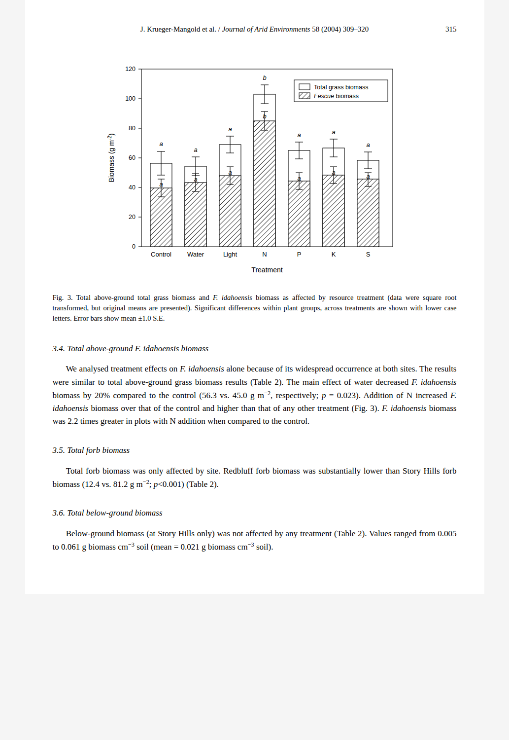J. Krueger-Mangold et al. / Journal of Arid Environments 58 (2004) 309–320 315
0 20 40 60 80 100 120 Biomass (g m-2) a a a a a a b b a a a a a a Control Water Light N P K S Treatment Total grass biomass Fescue biomass
Fig. 3. Total above-ground total grass biomass and F. idahoensis biomass as affected by resource treatment (data were square root transformed, but original means are presented). Significant differences within plant groups, across treatments are shown with lower case letters. Error bars show mean ±1.0 S.E.
3.4. Total above-ground F. idahoensis biomass
We analysed treatment effects on F. idahoensis alone because of its widespread occurrence at both sites. The results were similar to total above-ground grass biomass results (Table 2). The main effect of water decreased F. idahoensis biomass by 20% compared to the control (56.3 vs. 45.0 g m−2, respectively; p = 0.023). Addition of N increased F. idahoensis biomass over that of the control and higher than that of any other treatment (Fig. 3). F. idahoensis biomass was 2.2 times greater in plots with N addition when compared to the control.
3.5. Total forb biomass
Total forb biomass was only affected by site. Redbluff forb biomass was substantially lower than Story Hills forb biomass (12.4 vs. 81.2 g m−2; p<0.001) (Table 2).
3.6. Total below-ground biomass
Below-ground biomass (at Story Hills only) was not affected by any treatment (Table 2). Values ranged from 0.005 to 0.061 g biomass cm−3 soil (mean = 0.021 g biomass cm−3 soil).